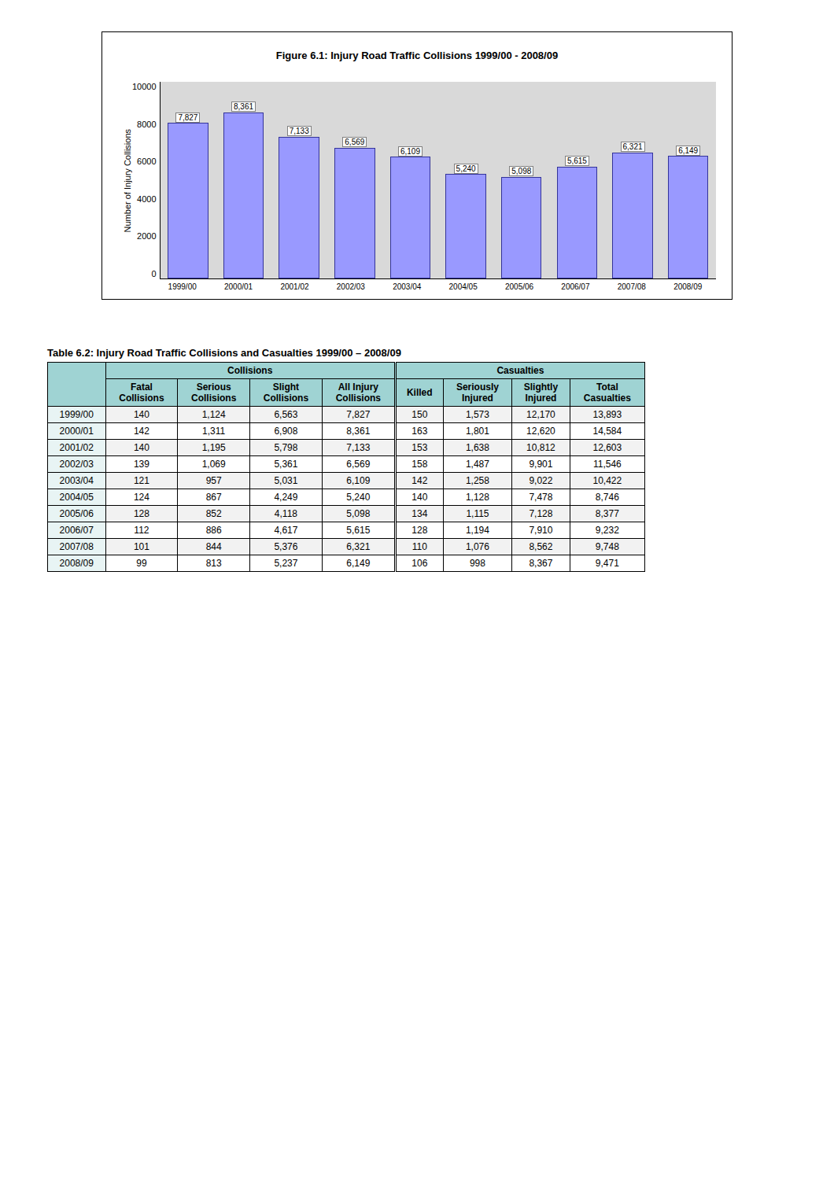Figure 6.1: Injury Road Traffic Collisions 1999/00 - 2008/09
Number of Injury Collisions
10000
8000
6000
4000
2000
0
7,827
8,361
7,133
6,569
6,109
5,240
5,098
5,615
6,321
6,149
1999/00 2000/01 2001/02 2002/03 2003/04 2004/05 2005/06 2006/07 2007/08 2008/09
Table 6.2: Injury Road Traffic Collisions and Casualties 1999/00 – 2008/09
| | Collisions | Casualties |
| --- | --- | --- |
| Fatal Collisions | Serious Collisions | Slight Collisions | All Injury Collisions | Killed | Seriously Injured | Slightly Injured | Total Casualties |
| 1999/00 | 140 | 1,124 | 6,563 | 7,827 | 150 | 1,573 | 12,170 | 13,893 |
| 2000/01 | 142 | 1,311 | 6,908 | 8,361 | 163 | 1,801 | 12,620 | 14,584 |
| 2001/02 | 140 | 1,195 | 5,798 | 7,133 | 153 | 1,638 | 10,812 | 12,603 |
| 2002/03 | 139 | 1,069 | 5,361 | 6,569 | 158 | 1,487 | 9,901 | 11,546 |
| 2003/04 | 121 | 957 | 5,031 | 6,109 | 142 | 1,258 | 9,022 | 10,422 |
| 2004/05 | 124 | 867 | 4,249 | 5,240 | 140 | 1,128 | 7,478 | 8,746 |
| 2005/06 | 128 | 852 | 4,118 | 5,098 | 134 | 1,115 | 7,128 | 8,377 |
| 2006/07 | 112 | 886 | 4,617 | 5,615 | 128 | 1,194 | 7,910 | 9,232 |
| 2007/08 | 101 | 844 | 5,376 | 6,321 | 110 | 1,076 | 8,562 | 9,748 |
| 2008/09 | 99 | 813 | 5,237 | 6,149 | 106 | 998 | 8,367 | 9,471 |